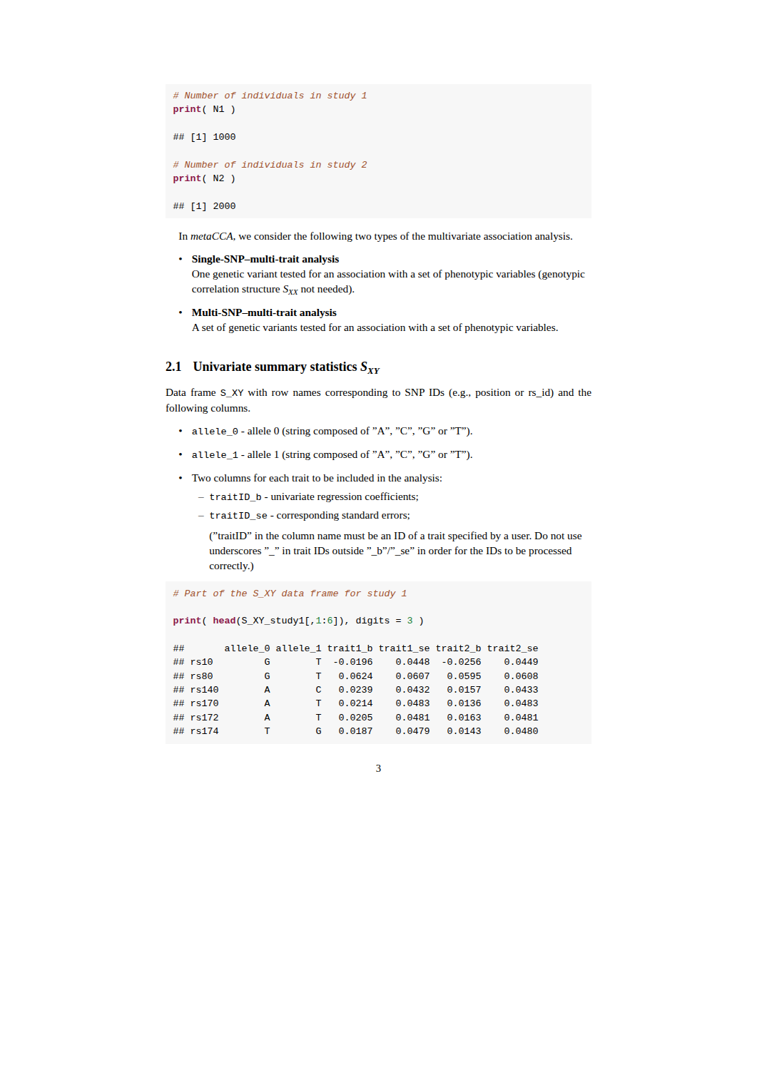# Number of individuals in study 1 print( N1 ) ## [1] 1000 # Number of individuals in study 2 print( N2 ) ## [1] 2000
In metaCCA, we consider the following two types of the multivariate association analysis.
Single-SNP–multi-trait analysis
One genetic variant tested for an association with a set of phenotypic variables (genotypic correlation structure SXX not needed).
Multi-SNP–multi-trait analysis
A set of genetic variants tested for an association with a set of phenotypic variables.
2.1 Univariate summary statistics SXY
Data frame S_XY with row names corresponding to SNP IDs (e.g., position or rs_id) and the following columns.
allele_0 - allele 0 (string composed of ”A”, ”C”, ”G” or ”T”).
allele_1 - allele 1 (string composed of ”A”, ”C”, ”G” or ”T”).
Two columns for each trait to be included in the analysis:
traitID_b - univariate regression coefficients;
traitID_se - corresponding standard errors;
(”traitID” in the column name must be an ID of a trait specified by a user. Do not use underscores ”_” in trait IDs outside ”_b”/”_se” in order for the IDs to be processed correctly.)
# Part of the S_XY data frame for study 1 print( head(S_XY_study1[,1:6]), digits = 3 ) ## allele_0 allele_1 trait1_b trait1_se trait2_b trait2_se ## rs10 G T -0.0196 0.0448 -0.0256 0.0449 ## rs80 G T 0.0624 0.0607 0.0595 0.0608 ## rs140 A C 0.0239 0.0432 0.0157 0.0433 ## rs170 A T 0.0214 0.0483 0.0136 0.0483 ## rs172 A T 0.0205 0.0481 0.0163 0.0481 ## rs174 T G 0.0187 0.0479 0.0143 0.0480
3